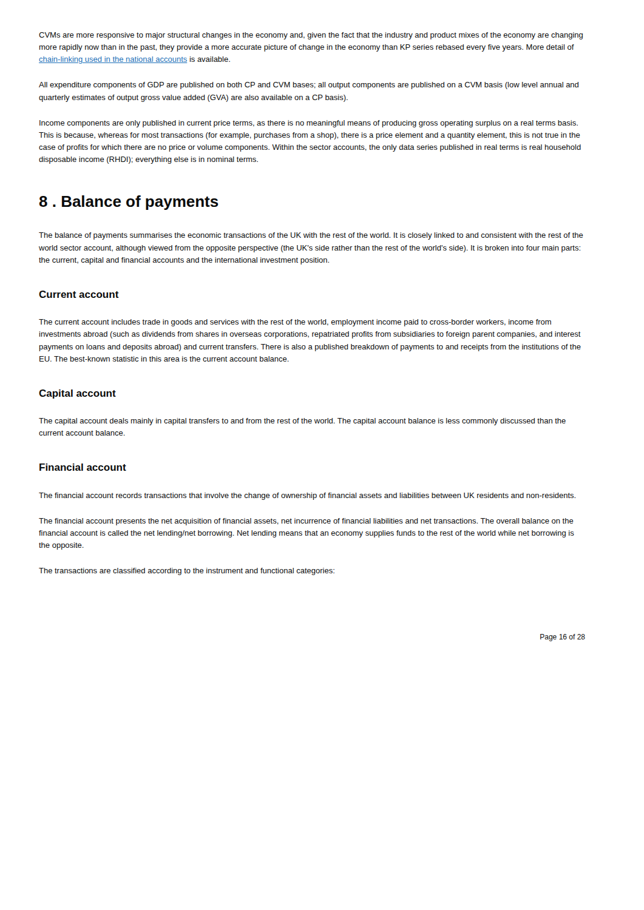CVMs are more responsive to major structural changes in the economy and, given the fact that the industry and product mixes of the economy are changing more rapidly now than in the past, they provide a more accurate picture of change in the economy than KP series rebased every five years. More detail of chain-linking used in the national accounts is available.
All expenditure components of GDP are published on both CP and CVM bases; all output components are published on a CVM basis (low level annual and quarterly estimates of output gross value added (GVA) are also available on a CP basis).
Income components are only published in current price terms, as there is no meaningful means of producing gross operating surplus on a real terms basis. This is because, whereas for most transactions (for example, purchases from a shop), there is a price element and a quantity element, this is not true in the case of profits for which there are no price or volume components. Within the sector accounts, the only data series published in real terms is real household disposable income (RHDI); everything else is in nominal terms.
8 . Balance of payments
The balance of payments summarises the economic transactions of the UK with the rest of the world. It is closely linked to and consistent with the rest of the world sector account, although viewed from the opposite perspective (the UK's side rather than the rest of the world's side). It is broken into four main parts: the current, capital and financial accounts and the international investment position.
Current account
The current account includes trade in goods and services with the rest of the world, employment income paid to cross-border workers, income from investments abroad (such as dividends from shares in overseas corporations, repatriated profits from subsidiaries to foreign parent companies, and interest payments on loans and deposits abroad) and current transfers. There is also a published breakdown of payments to and receipts from the institutions of the EU. The best-known statistic in this area is the current account balance.
Capital account
The capital account deals mainly in capital transfers to and from the rest of the world. The capital account balance is less commonly discussed than the current account balance.
Financial account
The financial account records transactions that involve the change of ownership of financial assets and liabilities between UK residents and non-residents.
The financial account presents the net acquisition of financial assets, net incurrence of financial liabilities and net transactions. The overall balance on the financial account is called the net lending/net borrowing. Net lending means that an economy supplies funds to the rest of the world while net borrowing is the opposite.
The transactions are classified according to the instrument and functional categories:
Page 16 of 28